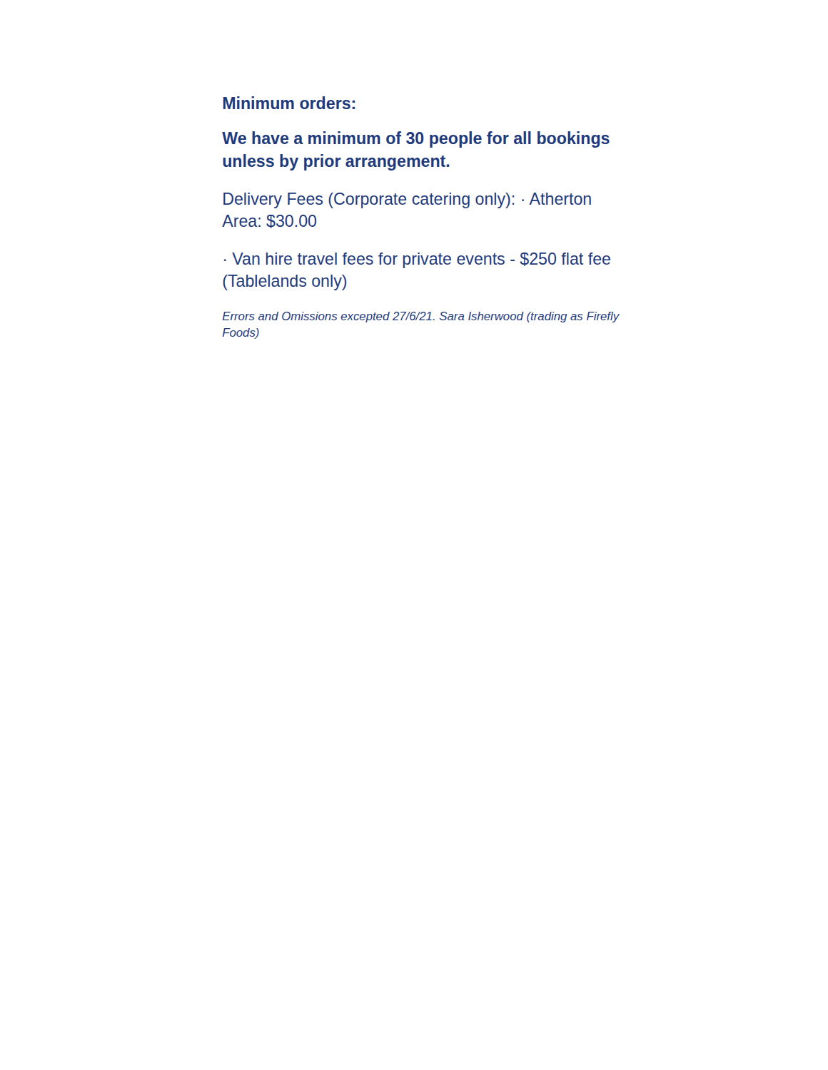Minimum orders:
We have a minimum of 30 people for all bookings unless by prior arrangement.
Delivery Fees (Corporate catering only): · Atherton Area: $30.00
· Van hire travel fees for private events - $250 flat fee (Tablelands only)
Errors and Omissions excepted 27/6/21. Sara Isherwood (trading as Firefly Foods)